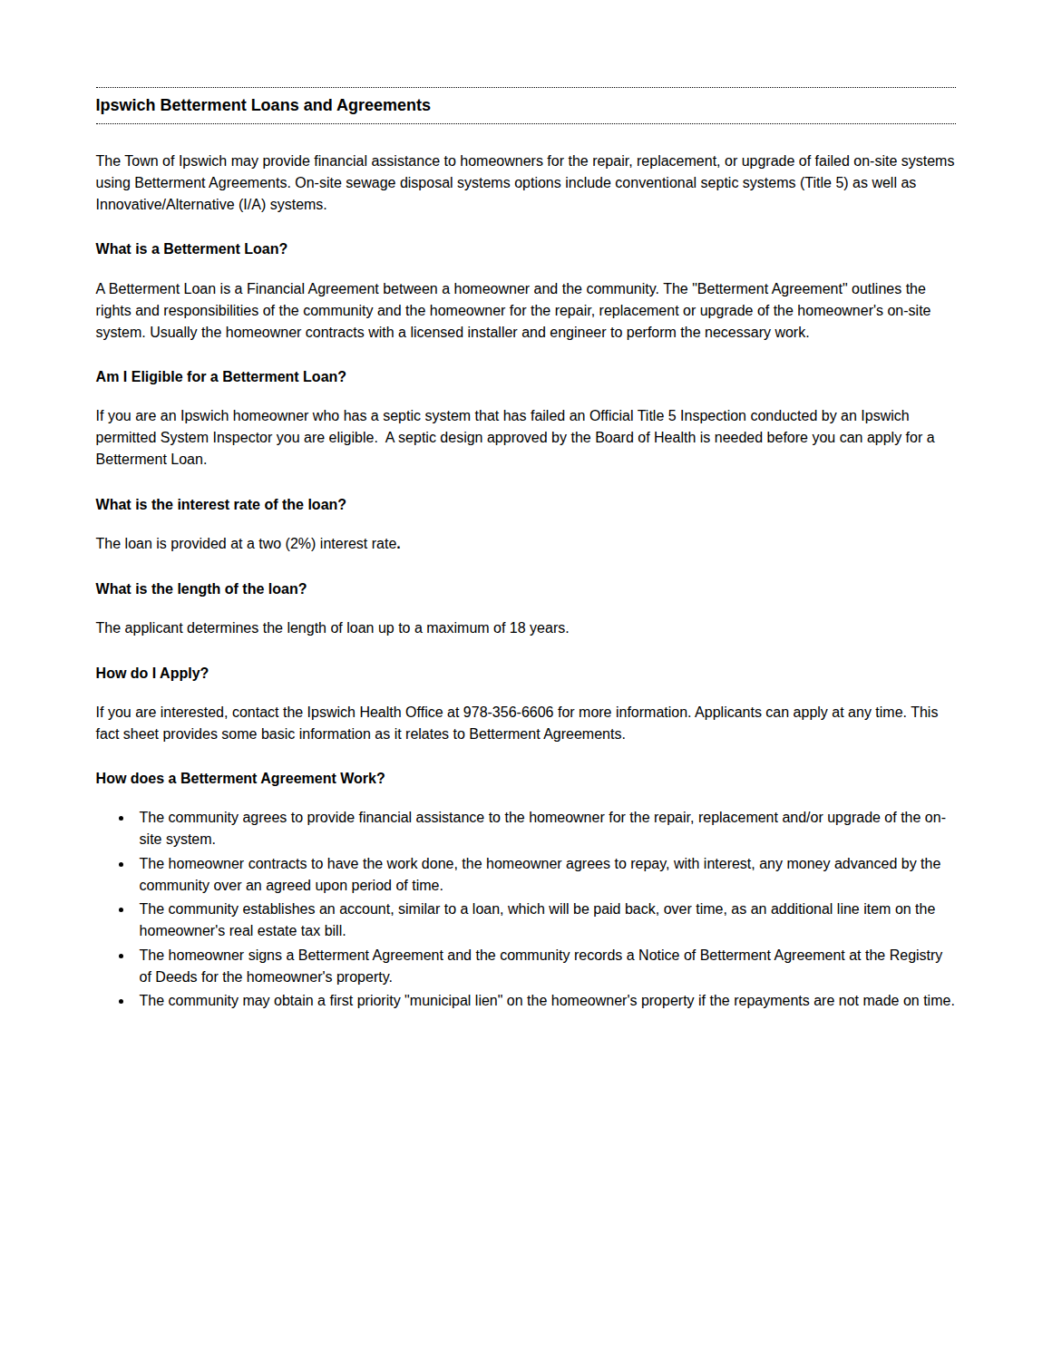Ipswich Betterment Loans and Agreements
The Town of Ipswich may provide financial assistance to homeowners for the repair, replacement, or upgrade of failed on-site systems using Betterment Agreements. On-site sewage disposal systems options include conventional septic systems (Title 5) as well as Innovative/Alternative (I/A) systems.
What is a Betterment Loan?
A Betterment Loan is a Financial Agreement between a homeowner and the community. The "Betterment Agreement" outlines the rights and responsibilities of the community and the homeowner for the repair, replacement or upgrade of the homeowner's on-site system. Usually the homeowner contracts with a licensed installer and engineer to perform the necessary work.
Am I Eligible for a Betterment Loan?
If you are an Ipswich homeowner who has a septic system that has failed an Official Title 5 Inspection conducted by an Ipswich permitted System Inspector you are eligible. A septic design approved by the Board of Health is needed before you can apply for a Betterment Loan.
What is the interest rate of the loan?
The loan is provided at a two (2%) interest rate.
What is the length of the loan?
The applicant determines the length of loan up to a maximum of 18 years.
How do I Apply?
If you are interested, contact the Ipswich Health Office at 978-356-6606 for more information. Applicants can apply at any time. This fact sheet provides some basic information as it relates to Betterment Agreements.
How does a Betterment Agreement Work?
The community agrees to provide financial assistance to the homeowner for the repair, replacement and/or upgrade of the on-site system.
The homeowner contracts to have the work done, the homeowner agrees to repay, with interest, any money advanced by the community over an agreed upon period of time.
The community establishes an account, similar to a loan, which will be paid back, over time, as an additional line item on the homeowner's real estate tax bill.
The homeowner signs a Betterment Agreement and the community records a Notice of Betterment Agreement at the Registry of Deeds for the homeowner's property.
The community may obtain a first priority "municipal lien" on the homeowner's property if the repayments are not made on time.